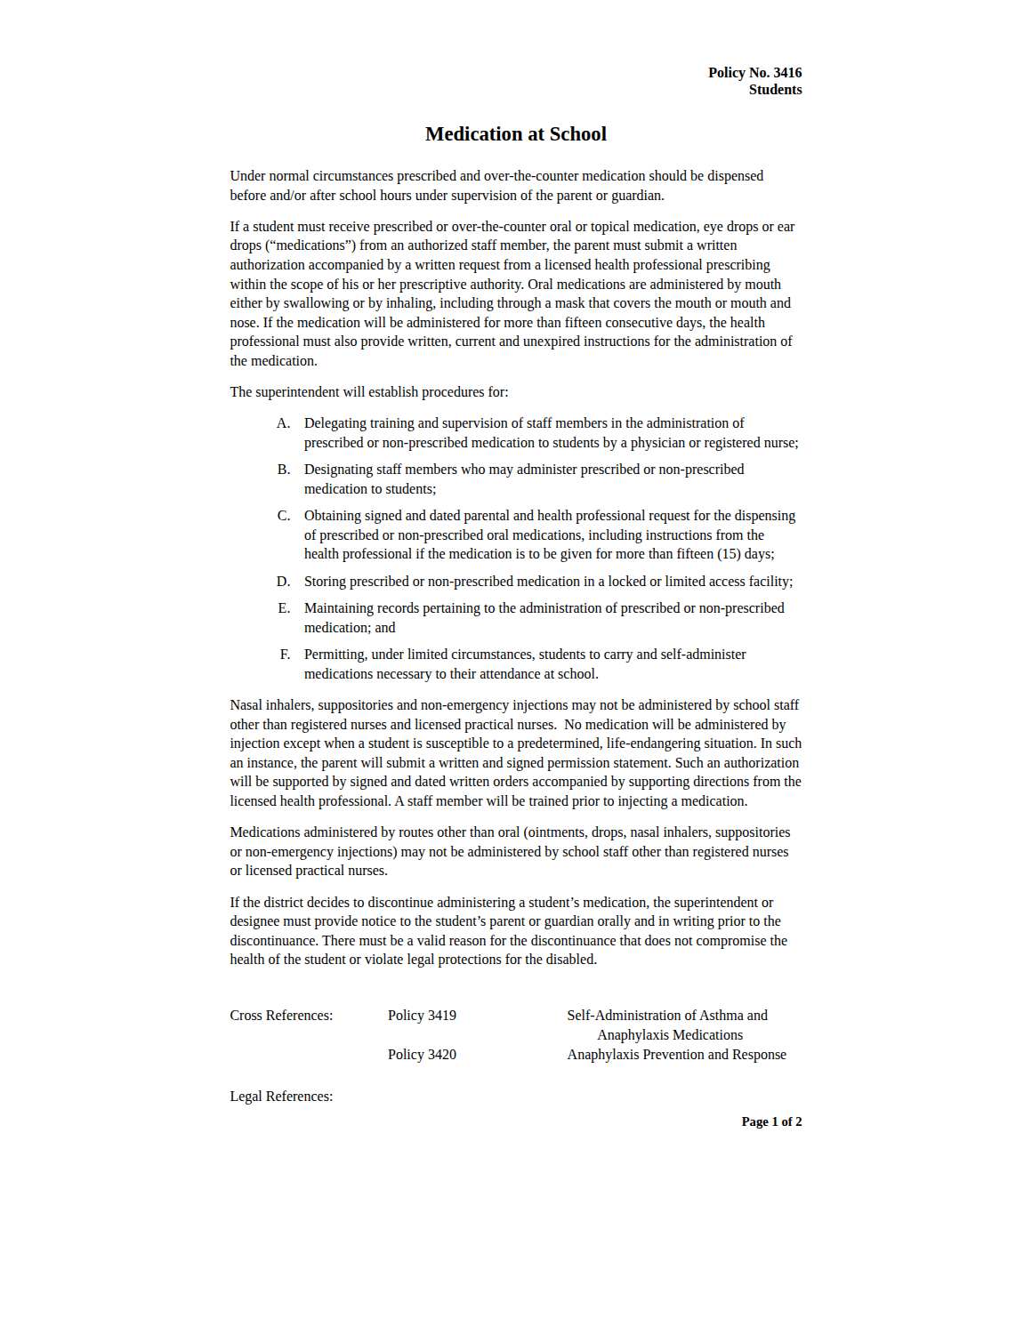Policy No. 3416
Students
Medication at School
Under normal circumstances prescribed and over-the-counter medication should be dispensed before and/or after school hours under supervision of the parent or guardian.
If a student must receive prescribed or over-the-counter oral or topical medication, eye drops or ear drops (“medications”) from an authorized staff member, the parent must submit a written authorization accompanied by a written request from a licensed health professional prescribing within the scope of his or her prescriptive authority. Oral medications are administered by mouth either by swallowing or by inhaling, including through a mask that covers the mouth or mouth and nose. If the medication will be administered for more than fifteen consecutive days, the health professional must also provide written, current and unexpired instructions for the administration of the medication.
The superintendent will establish procedures for:
Delegating training and supervision of staff members in the administration of prescribed or non-prescribed medication to students by a physician or registered nurse;
Designating staff members who may administer prescribed or non-prescribed medication to students;
Obtaining signed and dated parental and health professional request for the dispensing of prescribed or non-prescribed oral medications, including instructions from the health professional if the medication is to be given for more than fifteen (15) days;
Storing prescribed or non-prescribed medication in a locked or limited access facility;
Maintaining records pertaining to the administration of prescribed or non-prescribed medication; and
Permitting, under limited circumstances, students to carry and self-administer medications necessary to their attendance at school.
Nasal inhalers, suppositories and non-emergency injections may not be administered by school staff other than registered nurses and licensed practical nurses. No medication will be administered by injection except when a student is susceptible to a predetermined, life-endangering situation. In such an instance, the parent will submit a written and signed permission statement. Such an authorization will be supported by signed and dated written orders accompanied by supporting directions from the licensed health professional. A staff member will be trained prior to injecting a medication.
Medications administered by routes other than oral (ointments, drops, nasal inhalers, suppositories or non-emergency injections) may not be administered by school staff other than registered nurses or licensed practical nurses.
If the district decides to discontinue administering a student’s medication, the superintendent or designee must provide notice to the student’s parent or guardian orally and in writing prior to the discontinuance. There must be a valid reason for the discontinuance that does not compromise the health of the student or violate legal protections for the disabled.
| Cross References: | Policy 3419 | Self-Administration of Asthma and |
| | | Anaphylaxis Medications |
| | Policy 3420 | Anaphylaxis Prevention and Response |
Legal References:
Page 1 of 2